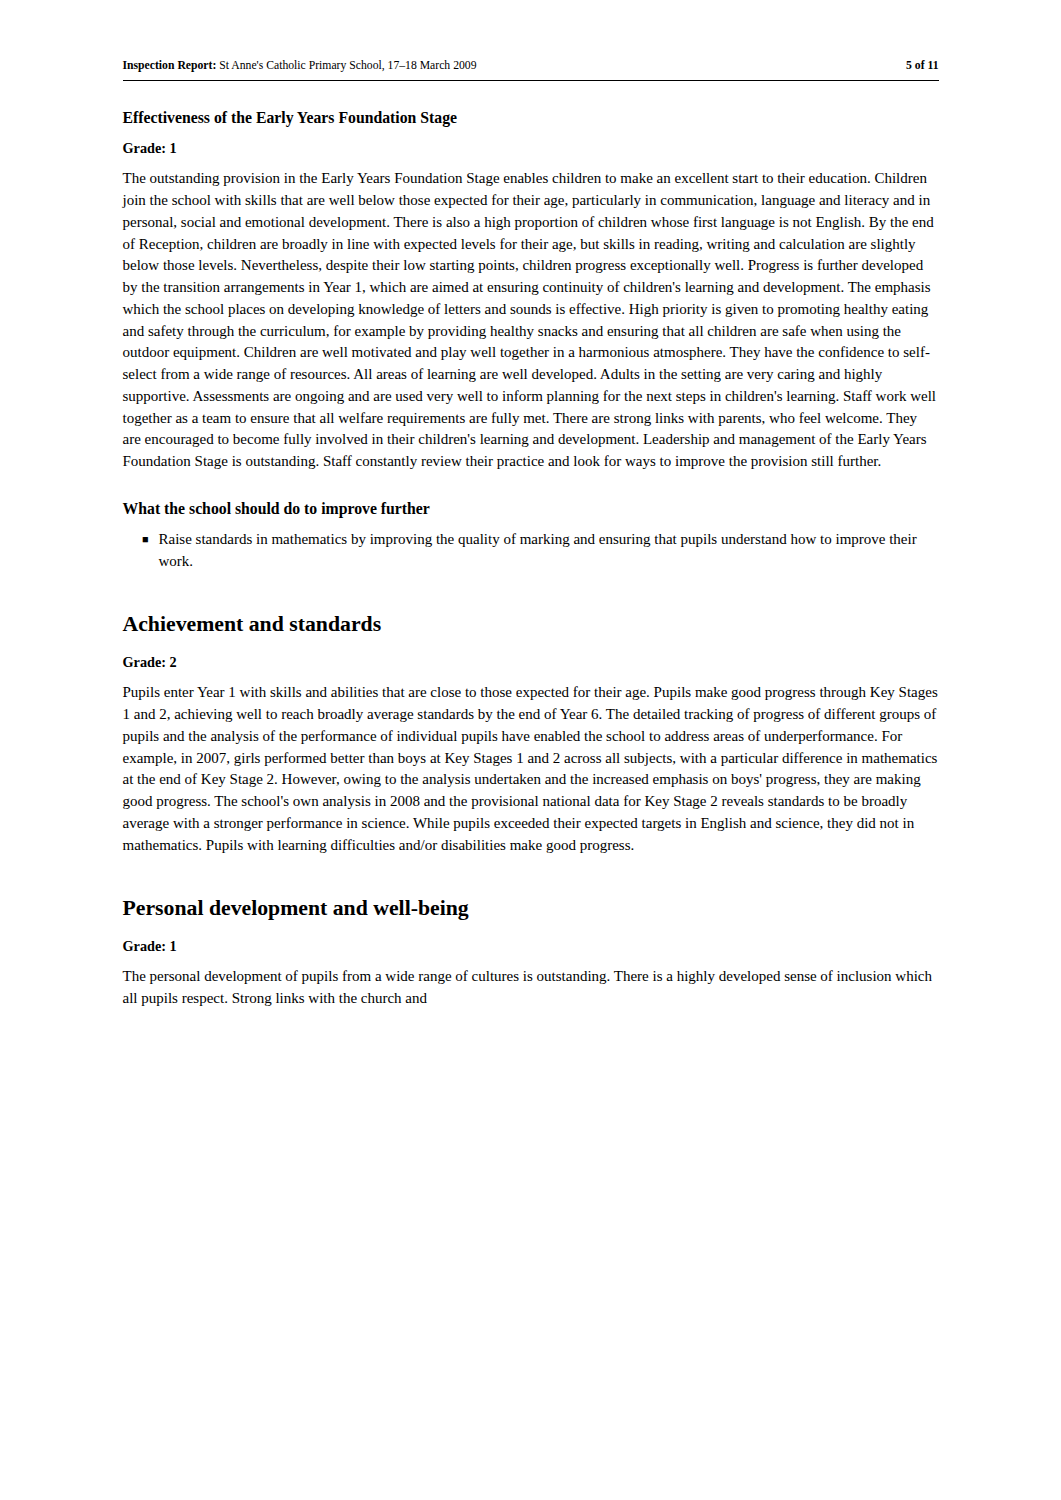Inspection Report: St Anne's Catholic Primary School, 17–18 March 2009
5 of 11
Effectiveness of the Early Years Foundation Stage
Grade: 1
The outstanding provision in the Early Years Foundation Stage enables children to make an excellent start to their education. Children join the school with skills that are well below those expected for their age, particularly in communication, language and literacy and in personal, social and emotional development. There is also a high proportion of children whose first language is not English. By the end of Reception, children are broadly in line with expected levels for their age, but skills in reading, writing and calculation are slightly below those levels. Nevertheless, despite their low starting points, children progress exceptionally well. Progress is further developed by the transition arrangements in Year 1, which are aimed at ensuring continuity of children's learning and development. The emphasis which the school places on developing knowledge of letters and sounds is effective. High priority is given to promoting healthy eating and safety through the curriculum, for example by providing healthy snacks and ensuring that all children are safe when using the outdoor equipment. Children are well motivated and play well together in a harmonious atmosphere. They have the confidence to self-select from a wide range of resources. All areas of learning are well developed. Adults in the setting are very caring and highly supportive. Assessments are ongoing and are used very well to inform planning for the next steps in children's learning. Staff work well together as a team to ensure that all welfare requirements are fully met. There are strong links with parents, who feel welcome. They are encouraged to become fully involved in their children's learning and development. Leadership and management of the Early Years Foundation Stage is outstanding. Staff constantly review their practice and look for ways to improve the provision still further.
What the school should do to improve further
Raise standards in mathematics by improving the quality of marking and ensuring that pupils understand how to improve their work.
Achievement and standards
Grade: 2
Pupils enter Year 1 with skills and abilities that are close to those expected for their age. Pupils make good progress through Key Stages 1 and 2, achieving well to reach broadly average standards by the end of Year 6. The detailed tracking of progress of different groups of pupils and the analysis of the performance of individual pupils have enabled the school to address areas of underperformance. For example, in 2007, girls performed better than boys at Key Stages 1 and 2 across all subjects, with a particular difference in mathematics at the end of Key Stage 2. However, owing to the analysis undertaken and the increased emphasis on boys' progress, they are making good progress. The school's own analysis in 2008 and the provisional national data for Key Stage 2 reveals standards to be broadly average with a stronger performance in science. While pupils exceeded their expected targets in English and science, they did not in mathematics. Pupils with learning difficulties and/or disabilities make good progress.
Personal development and well-being
Grade: 1
The personal development of pupils from a wide range of cultures is outstanding. There is a highly developed sense of inclusion which all pupils respect. Strong links with the church and